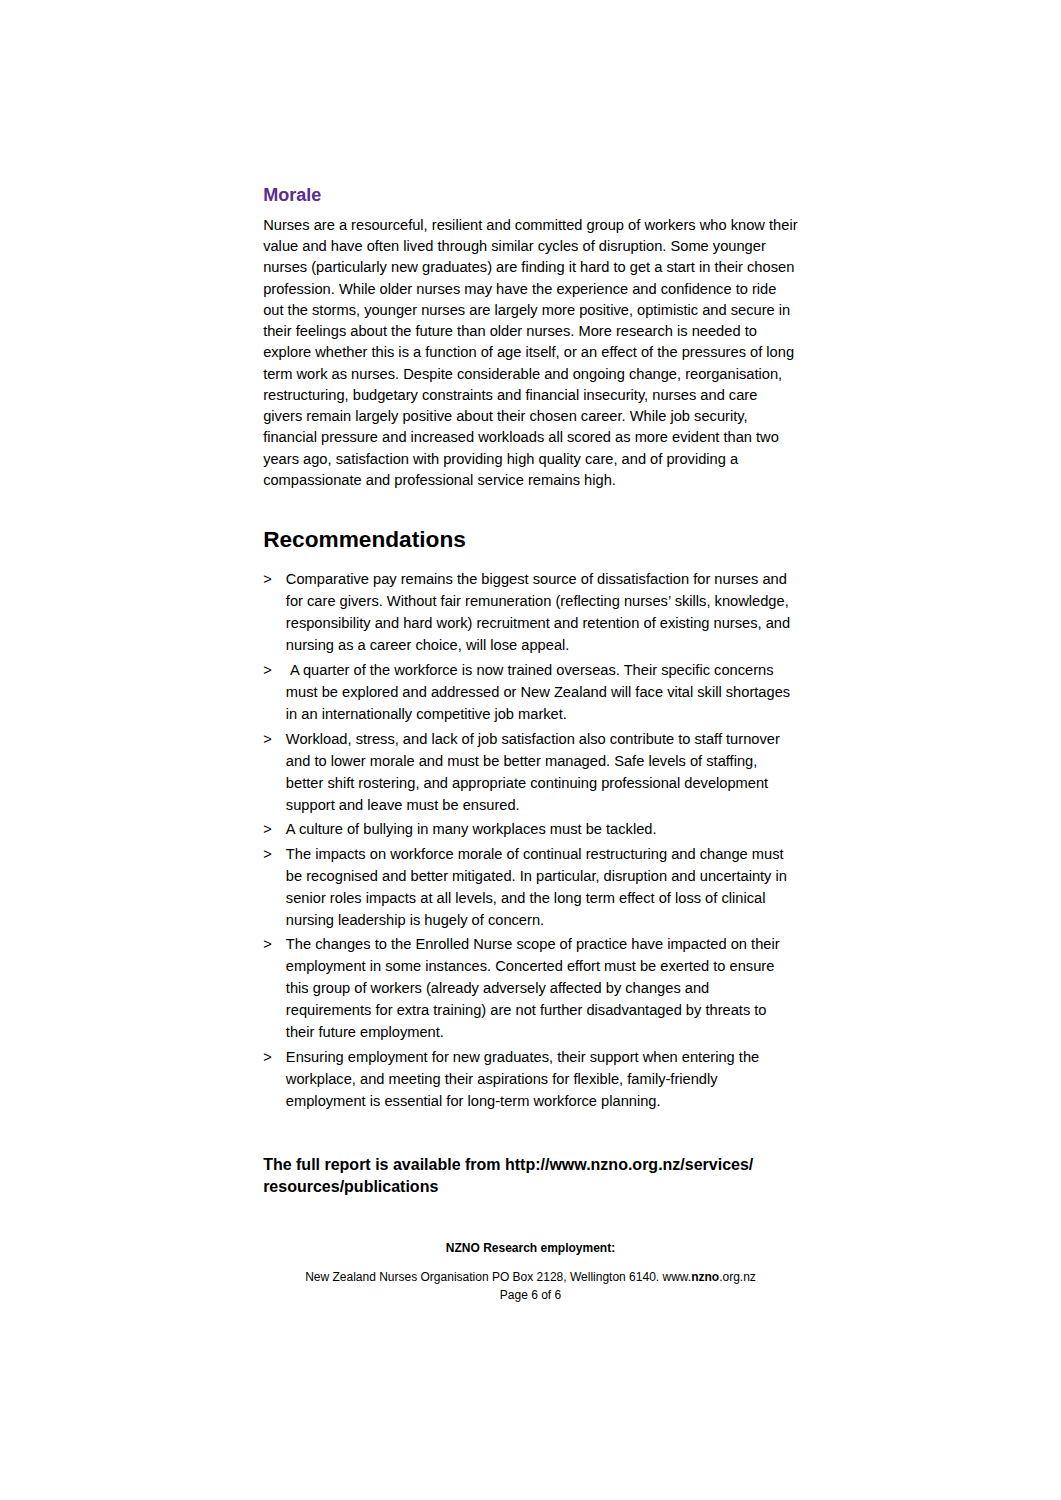Morale
Nurses are a resourceful, resilient and committed group of workers who know their value and have often lived through similar cycles of disruption. Some younger nurses (particularly new graduates) are finding it hard to get a start in their chosen profession. While older nurses may have the experience and confidence to ride out the storms, younger nurses are largely more positive, optimistic and secure in their feelings about the future than older nurses. More research is needed to explore whether this is a function of age itself, or an effect of the pressures of long term work as nurses. Despite considerable and ongoing change, reorganisation, restructuring, budgetary constraints and financial insecurity, nurses and care givers remain largely positive about their chosen career. While job security, financial pressure and increased workloads all scored as more evident than two years ago, satisfaction with providing high quality care, and of providing a compassionate and professional service remains high.
Recommendations
Comparative pay remains the biggest source of dissatisfaction for nurses and for care givers. Without fair remuneration (reflecting nurses’ skills, knowledge, responsibility and hard work) recruitment and retention of existing nurses, and nursing as a career choice, will lose appeal.
A quarter of the workforce is now trained overseas. Their specific concerns must be explored and addressed or New Zealand will face vital skill shortages in an internationally competitive job market.
Workload, stress, and lack of job satisfaction also contribute to staff turnover and to lower morale and must be better managed. Safe levels of staffing, better shift rostering, and appropriate continuing professional development support and leave must be ensured.
A culture of bullying in many workplaces must be tackled.
The impacts on workforce morale of continual restructuring and change must be recognised and better mitigated. In particular, disruption and uncertainty in senior roles impacts at all levels, and the long term effect of loss of clinical nursing leadership is hugely of concern.
The changes to the Enrolled Nurse scope of practice have impacted on their employment in some instances. Concerted effort must be exerted to ensure this group of workers (already adversely affected by changes and requirements for extra training) are not further disadvantaged by threats to their future employment.
Ensuring employment for new graduates, their support when entering the workplace, and meeting their aspirations for flexible, family-friendly employment is essential for long-term workforce planning.
The full report is available from http://www.nzno.org.nz/services/
resources/publications
NZNO Research employment:
New Zealand Nurses Organisation PO Box 2128, Wellington 6140. www.nzno.org.nz
Page 6 of 6